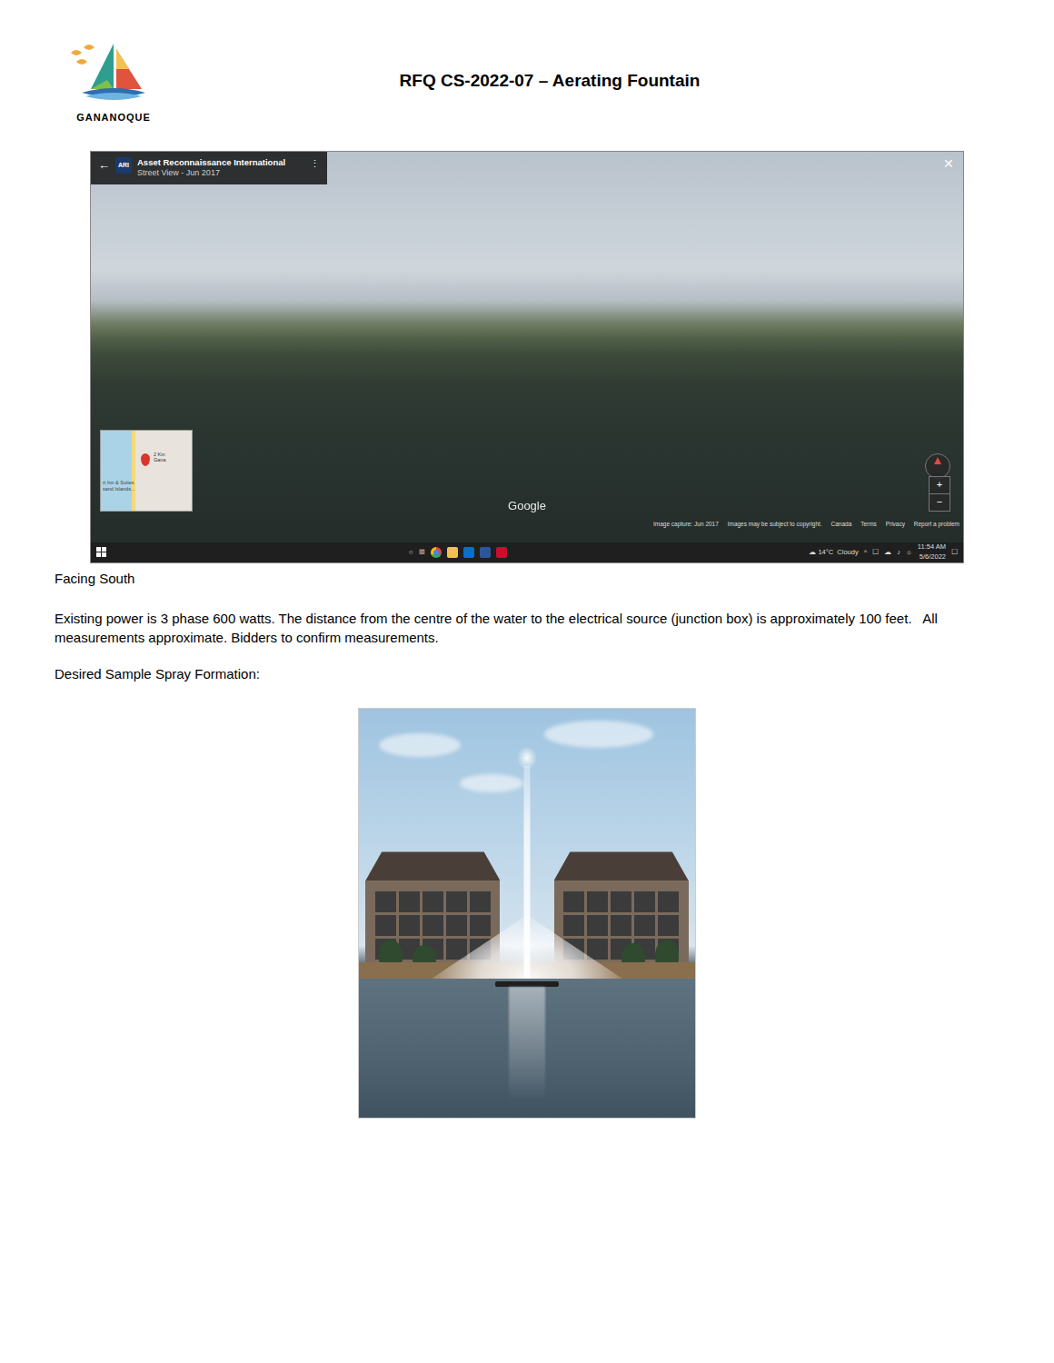GANANOQUE
RFQ CS-2022-07 – Aerating Fountain
←
ARI
Asset Reconnaissance International
Street View - Jun 2017
⋮
✕
2 Kin
Gana
rt Inn & Suites
sand Islands...
Google
+
−
Image capture: Jun 2017 Images may be subject to copyright. Canada Terms Privacy Report a problem
○ ⊞
☁ 14°C Cloudy ^ ☐ ☁ ♪ ☼ 11:54 AM
5/6/2022 ☐
Facing South
Existing power is 3 phase 600 watts. The distance from the centre of the water to the electrical source (junction box) is approximately 100 feet. All measurements approximate. Bidders to confirm measurements.
Desired Sample Spray Formation: